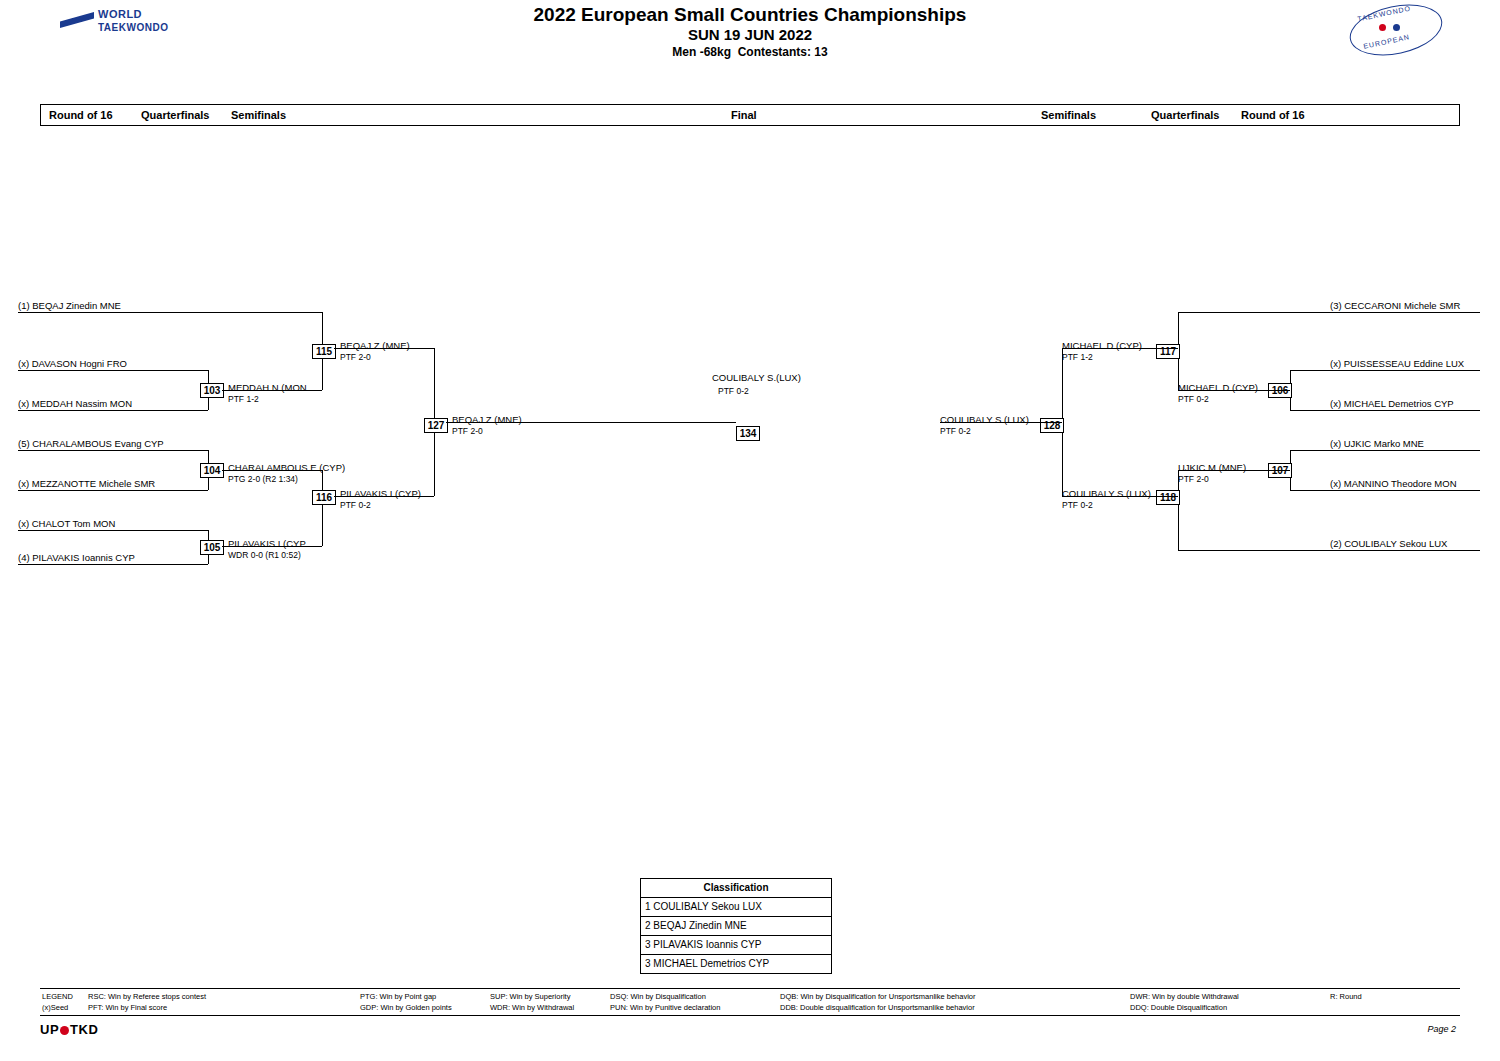WORLD TAEKWONDO
2022 European Small Countries Championships
SUN 19 JUN 2022
Men -68kg Contestants: 13
TAEKWONDO
EUROPEAN
Round of 16 Quarterfinals Semifinals Final Semifinals Quarterfinals Round of 16
(1) BEQAJ Zinedin MNE
(x) DAVASON Hogni FRO
(x) MEDDAH Nassim MON
(5) CHARALAMBOUS Evang CYP
(x) MEZZANOTTE Michele SMR
(x) CHALOT Tom MON
(4) PILAVAKIS Ioannis CYP
103
MEDDAH N.(MON
PTF 1-2
104
CHARALAMBOUS E.(CYP)
PTG 2-0 (R2 1:34)
105
PILAVAKIS I.(CYP
WDR 0-0 (R1 0:52)
115
BEQAJ Z.(MNE)
PTF 2-0
116
PILAVAKIS I.(CYP)
PTF 0-2
127
BEQAJ Z.(MNE)
PTF 2-0
(3) CECCARONI Michele SMR
(x) PUISSESSEAU Eddine LUX
(x) MICHAEL Demetrios CYP
(x) UJKIC Marko MNE
(x) MANNINO Theodore MON
(2) COULIBALY Sekou LUX
106
MICHAEL D.(CYP)
PTF 0-2
107
UJKIC M.(MNE)
PTF 2-0
117
MICHAEL D.(CYP)
PTF 1-2
118
COULIBALY S.(LUX)
PTF 0-2
128
COULIBALY S.(LUX)
PTF 0-2
134
COULIBALY S.(LUX)
PTF 0-2
Classification
1 COULIBALY Sekou LUX
2 BEQAJ Zinedin MNE
3 PILAVAKIS Ioannis CYP
3 MICHAEL Demetrios CYP
LEGEND RSC: Win by Referee stops contest PTG: Win by Point gap SUP: Win by Superiority DSQ: Win by Disqualification DQB: Win by Disqualification for Unsportsmanlike behavior DWR: Win by double Withdrawal R: Round
(x)Seed PFT: Win by Final score GDP: Win by Golden points WDR: Win by Withdrawal PUN: Win by Punitive declaration DDB: Double disqualification for Unsportsmanlike behavior DDQ: Double Disqualification
UP TKD
Page 2